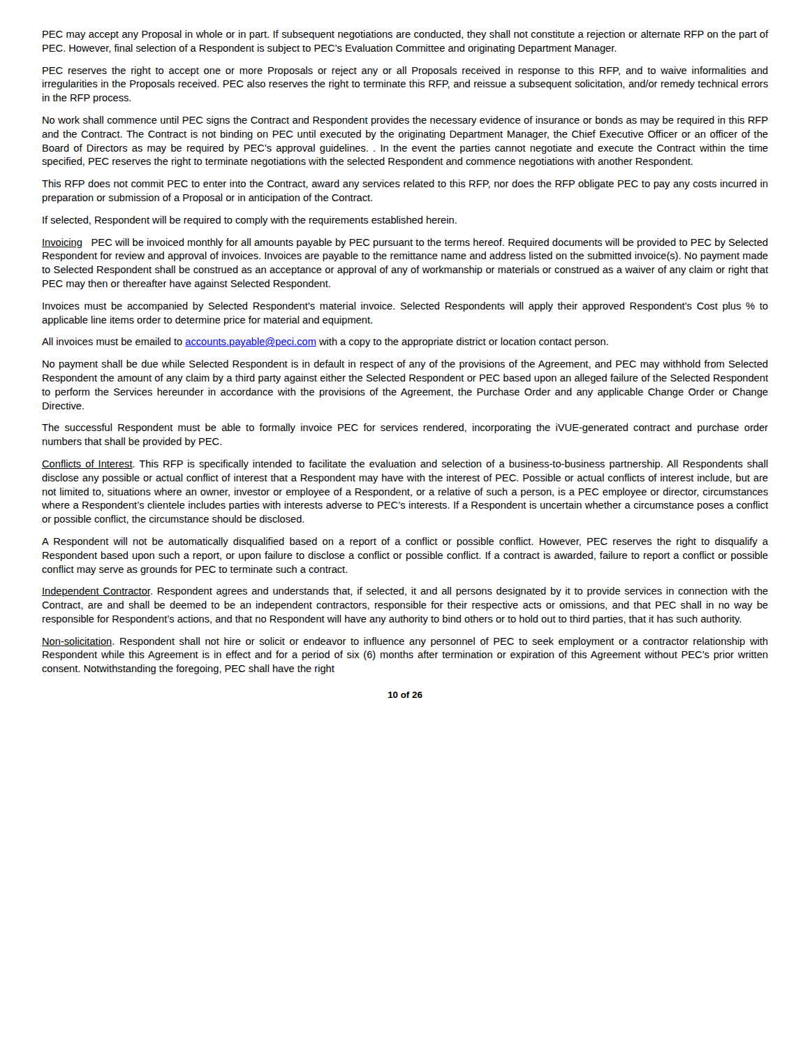PEC may accept any Proposal in whole or in part. If subsequent negotiations are conducted, they shall not constitute a rejection or alternate RFP on the part of PEC. However, final selection of a Respondent is subject to PEC’s Evaluation Committee and originating Department Manager.
PEC reserves the right to accept one or more Proposals or reject any or all Proposals received in response to this RFP, and to waive informalities and irregularities in the Proposals received. PEC also reserves the right to terminate this RFP, and reissue a subsequent solicitation, and/or remedy technical errors in the RFP process.
No work shall commence until PEC signs the Contract and Respondent provides the necessary evidence of insurance or bonds as may be required in this RFP and the Contract. The Contract is not binding on PEC until executed by the originating Department Manager, the Chief Executive Officer or an officer of the Board of Directors as may be required by PEC's approval guidelines. . In the event the parties cannot negotiate and execute the Contract within the time specified, PEC reserves the right to terminate negotiations with the selected Respondent and commence negotiations with another Respondent.
This RFP does not commit PEC to enter into the Contract, award any services related to this RFP, nor does the RFP obligate PEC to pay any costs incurred in preparation or submission of a Proposal or in anticipation of the Contract.
If selected, Respondent will be required to comply with the requirements established herein.
Invoicing PEC will be invoiced monthly for all amounts payable by PEC pursuant to the terms hereof. Required documents will be provided to PEC by Selected Respondent for review and approval of invoices. Invoices are payable to the remittance name and address listed on the submitted invoice(s). No payment made to Selected Respondent shall be construed as an acceptance or approval of any of workmanship or materials or construed as a waiver of any claim or right that PEC may then or thereafter have against Selected Respondent.
Invoices must be accompanied by Selected Respondent’s material invoice. Selected Respondents will apply their approved Respondent’s Cost plus % to applicable line items order to determine price for material and equipment.
All invoices must be emailed to accounts.payable@peci.com with a copy to the appropriate district or location contact person.
No payment shall be due while Selected Respondent is in default in respect of any of the provisions of the Agreement, and PEC may withhold from Selected Respondent the amount of any claim by a third party against either the Selected Respondent or PEC based upon an alleged failure of the Selected Respondent to perform the Services hereunder in accordance with the provisions of the Agreement, the Purchase Order and any applicable Change Order or Change Directive.
The successful Respondent must be able to formally invoice PEC for services rendered, incorporating the iVUE-generated contract and purchase order numbers that shall be provided by PEC.
Conflicts of Interest. This RFP is specifically intended to facilitate the evaluation and selection of a business-to-business partnership. All Respondents shall disclose any possible or actual conflict of interest that a Respondent may have with the interest of PEC. Possible or actual conflicts of interest include, but are not limited to, situations where an owner, investor or employee of a Respondent, or a relative of such a person, is a PEC employee or director, circumstances where a Respondent’s clientele includes parties with interests adverse to PEC’s interests. If a Respondent is uncertain whether a circumstance poses a conflict or possible conflict, the circumstance should be disclosed.
A Respondent will not be automatically disqualified based on a report of a conflict or possible conflict. However, PEC reserves the right to disqualify a Respondent based upon such a report, or upon failure to disclose a conflict or possible conflict. If a contract is awarded, failure to report a conflict or possible conflict may serve as grounds for PEC to terminate such a contract.
Independent Contractor. Respondent agrees and understands that, if selected, it and all persons designated by it to provide services in connection with the Contract, are and shall be deemed to be an independent contractors, responsible for their respective acts or omissions, and that PEC shall in no way be responsible for Respondent’s actions, and that no Respondent will have any authority to bind others or to hold out to third parties, that it has such authority.
Non-solicitation. Respondent shall not hire or solicit or endeavor to influence any personnel of PEC to seek employment or a contractor relationship with Respondent while this Agreement is in effect and for a period of six (6) months after termination or expiration of this Agreement without PEC's prior written consent. Notwithstanding the foregoing, PEC shall have the right
10 of 26